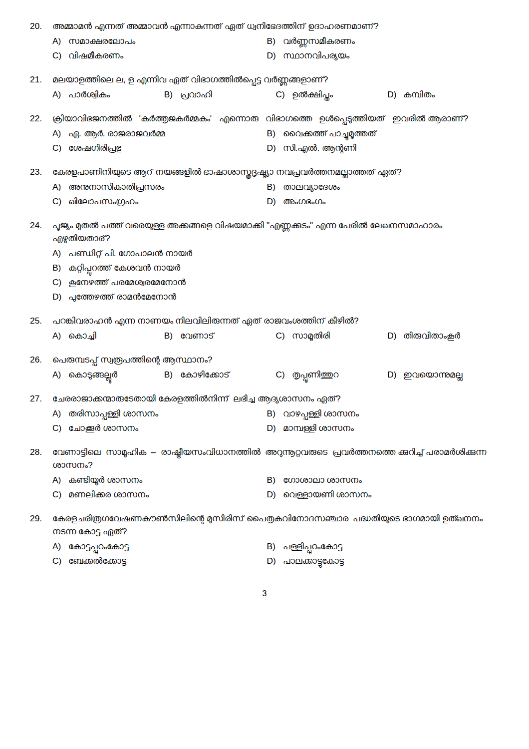20.
അമ്മാമൻ എന്നത് അമ്മാവൻ എന്നാകുന്നത് ഏത് ധ്വനിഭേദത്തിന് ഉദാഹരണമാണ്?
A) സമാക്ഷരലോപം
B) വർണ്ണസമീകരണം
C) വിഷമീകരണം
D) സ്ഥാനവിപര്യയം
21.
മലയാളത്തിലെ ല, ള എന്നിവ ഏത് വിഭാഗത്തിൽപ്പെട്ട വർണ്ണങ്ങളാണ്?
A) പാർശ്വികം
B) പ്രവാഹി
C) ഉൽക്ഷിപ്തം
D) കമ്പിതം
22.
ക്രിയാവിഭജനത്തിൽ 'കർത്തൃജകർമ്മകം' എന്നൊരു വിഭാഗത്തെ ഉൾപ്പെടുത്തിയത് ഇവരിൽ ആരാണ്?
A) ഏ. ആർ. രാജരാജവർമ്മ
B) വൈക്കത്ത് പാച്ചുമൂത്തത്
C) ശേഷഗിരിപ്രഭു
D) സി.എൽ. ആന്റണി
23.
കേരളപാണിനിയുടെ ആറ് നയങ്ങളിൽ ഭാഷാശാസ്ത്രദൃഷ്ട്യാ നവപ്രവർത്തനമല്ലാത്തത് ഏത്?
A) അനുനാസികാതിപ്രസരം
B) താലവ്യാദേശം
C) ഖിലോപസംഗ്രഹം
D) അംഗഭംഗം
24.
പൂജ്യം മുതൽ പത്ത് വരെയുള്ള അക്കങ്ങളെ വിഷയമാക്കി "എണ്ണക്കുടം" എന്ന പേരിൽ ലേഖനസമാഹാരം എഴുതിയതാര്?
A) പണ്ഡിറ്റ് പി. ഗോപാലൻ നായർ
B) കുറ്റിപ്പുറത്ത് കേശവൻ നായർ
C) കൂനേഴത്ത് പരമേശ്വരമേനോൻ
D) പുത്തേഴത്ത് രാമൻമേനോൻ
25.
പറങ്കിവരാഹൻ എന്ന നാണയം നിലവിലിരുന്നത് ഏത് രാജവംശത്തിന് കീഴിൽ?
A) കൊച്ചി
B) വേണാട്
C) സാമൂതിരി
D) തിരുവിതാംകൂർ
26.
പെരുമ്പടപ്പ് സ്വരൂപത്തിന്റെ ആസ്ഥാനം?
A) കൊടുങ്ങല്ലൂർ
B) കോഴിക്കോട്
C) തൃപ്പൂണിത്തുറ
D) ഇവയൊന്നുമല്ല
27.
ചേരരാജാക്കന്മാരുടേതായി കേരളത്തിൽനിന്ന് ലഭിച്ച ആദ്യശാസനം ഏത്?
A) തരിസാപ്പള്ളി ശാസനം
B) വാഴപ്പള്ളി ശാസനം
C) ചോക്കൂർ ശാസനം
D) മാമ്പള്ളി ശാസനം
28.
വേണാട്ടിലെ സാമൂഹിക – രാഷ്ട്രീയസംവിധാനത്തിൽ അറുന്നൂറ്റവരുടെ പ്രവർത്തനത്തെ ക്കുറിച്ച് പരാമർശിക്കുന്ന ശാസനം?
A) കണ്ടിയൂർ ശാസനം
B) ഗോശാലാ ശാസനം
C) മണലിക്കര ശാസനം
D) വെള്ളായണി ശാസനം
29.
കേരളചരിത്രഗവേഷണകൗൺസിലിന്റെ മുസിരിസ് പൈതൃകവിനോദസഞ്ചാര പദ്ധതിയുടെ ഭാഗമായി ഉത്ഖനനം നടന്ന കോട്ട ഏത്?
A) കോട്ടപ്പുറംകോട്ട
B) പള്ളിപ്പുറംകോട്ട
C) ബേക്കൽക്കോട്ട
D) പാലക്കാട്ടുകോട്ട
3